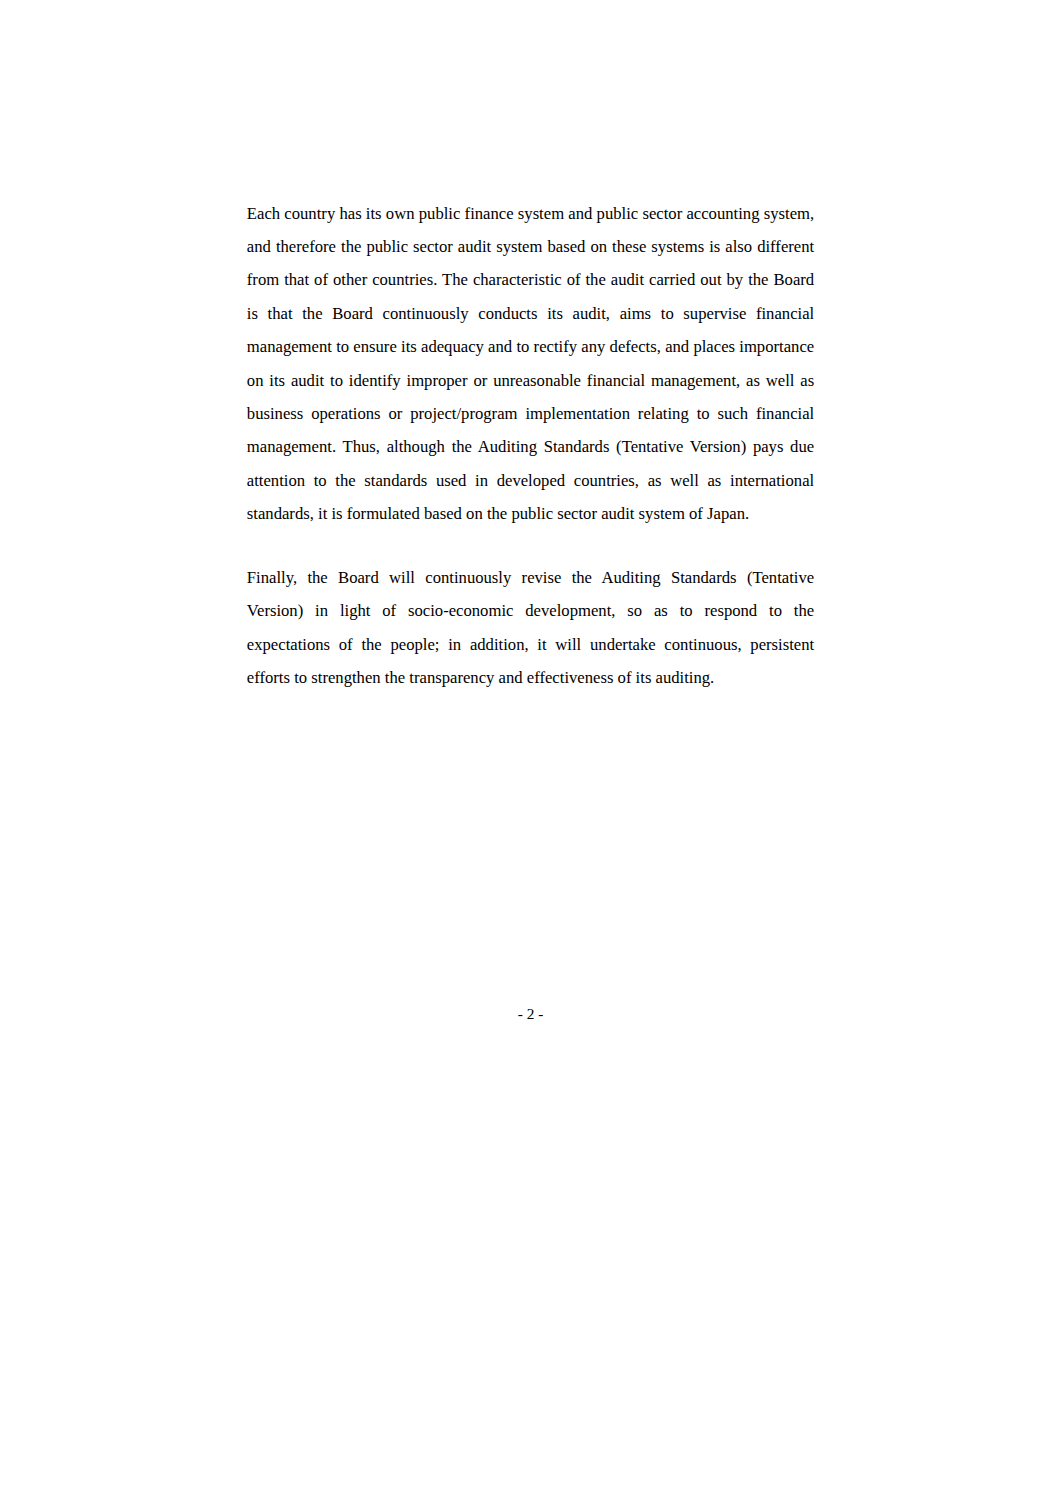Each country has its own public finance system and public sector accounting system, and therefore the public sector audit system based on these systems is also different from that of other countries. The characteristic of the audit carried out by the Board is that the Board continuously conducts its audit, aims to supervise financial management to ensure its adequacy and to rectify any defects, and places importance on its audit to identify improper or unreasonable financial management, as well as business operations or project/program implementation relating to such financial management. Thus, although the Auditing Standards (Tentative Version) pays due attention to the standards used in developed countries, as well as international standards, it is formulated based on the public sector audit system of Japan.
Finally, the Board will continuously revise the Auditing Standards (Tentative Version) in light of socio-economic development, so as to respond to the expectations of the people; in addition, it will undertake continuous, persistent efforts to strengthen the transparency and effectiveness of its auditing.
- 2 -